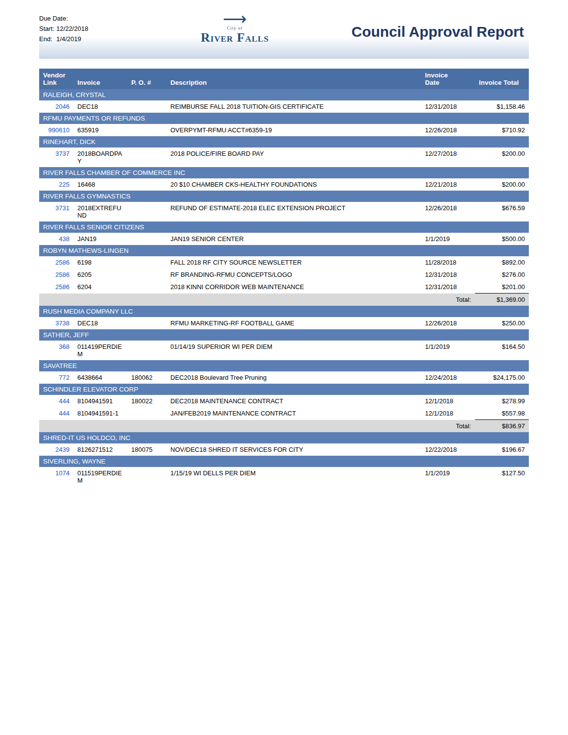| Due Date: |
| Start: | 12/22/2018 |
| End: | 1/4/2019 |
⟶
City of
RIVER FALLS
Council Approval Report
| Vendor Link | Invoice | P. O. # | Description | Invoice Date | Invoice Total |
| --- | --- | --- | --- | --- | --- |
| RALEIGH, CRYSTAL |
| 2046 | DEC18 | | REIMBURSE FALL 2018 TUITION-GIS CERTIFICATE | 12/31/2018 | $1,158.46 |
| RFMU PAYMENTS OR REFUNDS |
| 990610 | 635919 | | OVERPYMT-RFMU ACCT#6359-19 | 12/26/2018 | $710.92 |
| RINEHART, DICK |
| 3737 | 2018BOARDPAY | | 2018 POLICE/FIRE BOARD PAY | 12/27/2018 | $200.00 |
| RIVER FALLS CHAMBER OF COMMERCE INC |
| 225 | 16468 | | 20 $10 CHAMBER CKS-HEALTHY FOUNDATIONS | 12/21/2018 | $200.00 |
| RIVER FALLS GYMNASTICS |
| 3731 | 2018EXTREFUND | | REFUND OF ESTIMATE-2018 ELEC EXTENSION PROJECT | 12/26/2018 | $676.59 |
| RIVER FALLS SENIOR CITIZENS |
| 438 | JAN19 | | JAN19 SENIOR CENTER | 1/1/2019 | $500.00 |
| ROBYN MATHEWS-LINGEN |
| 2586 | 6198 | | FALL 2018 RF CITY SOURCE NEWSLETTER | 11/28/2018 | $892.00 |
| 2586 | 6205 | | RF BRANDING-RFMU CONCEPTS/LOGO | 12/31/2018 | $276.00 |
| 2586 | 6204 | | 2018 KINNI CORRIDOR WEB MAINTENANCE | 12/31/2018 | $201.00 |
| | Total: | $1,369.00 |
| RUSH MEDIA COMPANY LLC |
| 3738 | DEC18 | | RFMU MARKETING-RF FOOTBALL GAME | 12/26/2018 | $250.00 |
| SATHER, JEFF |
| 368 | 011419PERDIEM | | 01/14/19 SUPERIOR WI PER DIEM | 1/1/2019 | $164.50 |
| SAVATREE |
| 772 | 6438664 | 180062 | DEC2018 Boulevard Tree Pruning | 12/24/2018 | $24,175.00 |
| SCHINDLER ELEVATOR CORP |
| 444 | 8104941591 | 180022 | DEC2018 MAINTENANCE CONTRACT | 12/1/2018 | $278.99 |
| 444 | 8104941591-1 | | JAN/FEB2019 MAINTENANCE CONTRACT | 12/1/2018 | $557.98 |
| | Total: | $836.97 |
| SHRED-IT US HOLDCO, INC |
| 2439 | 8126271512 | 180075 | NOV/DEC18 SHRED IT SERVICES FOR CITY | 12/22/2018 | $196.67 |
| SIVERLING, WAYNE |
| 1074 | 011519PERDIEM | | 1/15/19 WI DELLS PER DIEM | 1/1/2019 | $127.50 |